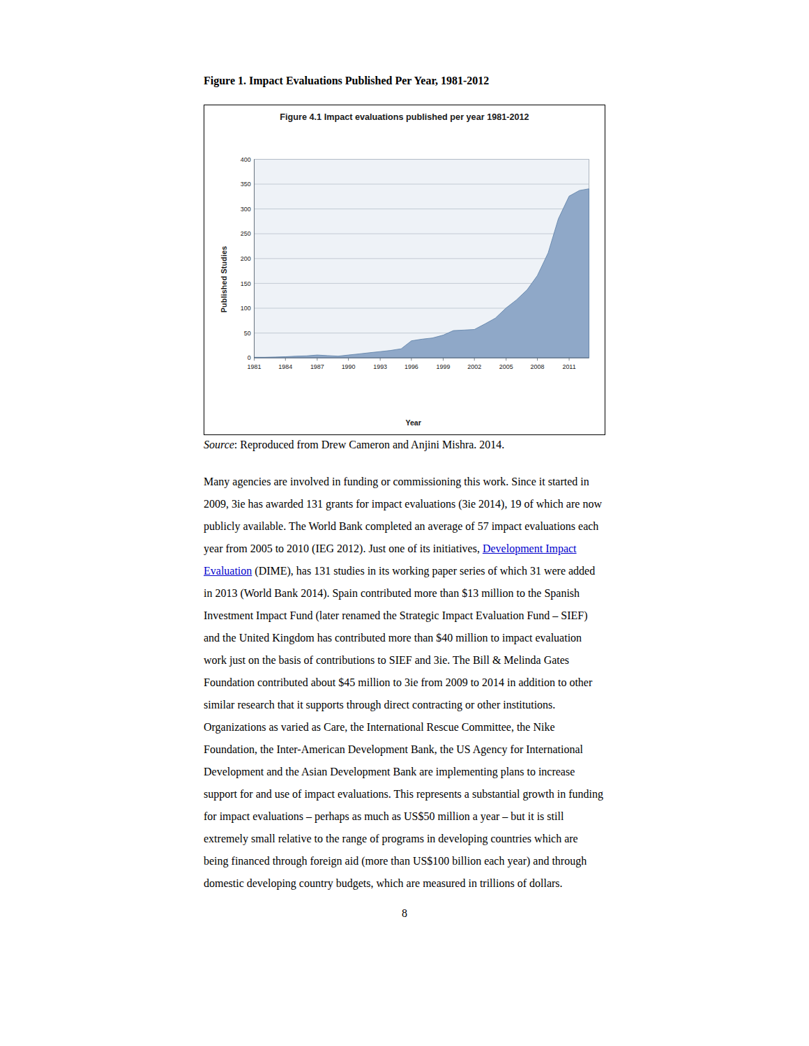Figure 1. Impact Evaluations Published Per Year, 1981-2012
Figure 4.1 Impact evaluations published per year 1981-2012
Published Studies
400 350 300 250 200 150 100 50 0 1981 1984 1987 1990 1993 1996 1999 2002 2005 2008 2011
Year
Source: Reproduced from Drew Cameron and Anjini Mishra. 2014.
Many agencies are involved in funding or commissioning this work. Since it started in 2009, 3ie has awarded 131 grants for impact evaluations (3ie 2014), 19 of which are now publicly available. The World Bank completed an average of 57 impact evaluations each year from 2005 to 2010 (IEG 2012). Just one of its initiatives, Development Impact Evaluation (DIME), has 131 studies in its working paper series of which 31 were added in 2013 (World Bank 2014). Spain contributed more than $13 million to the Spanish Investment Impact Fund (later renamed the Strategic Impact Evaluation Fund – SIEF) and the United Kingdom has contributed more than $40 million to impact evaluation work just on the basis of contributions to SIEF and 3ie. The Bill & Melinda Gates Foundation contributed about $45 million to 3ie from 2009 to 2014 in addition to other similar research that it supports through direct contracting or other institutions. Organizations as varied as Care, the International Rescue Committee, the Nike Foundation, the Inter-American Development Bank, the US Agency for International Development and the Asian Development Bank are implementing plans to increase support for and use of impact evaluations. This represents a substantial growth in funding for impact evaluations – perhaps as much as US$50 million a year – but it is still extremely small relative to the range of programs in developing countries which are being financed through foreign aid (more than US$100 billion each year) and through domestic developing country budgets, which are measured in trillions of dollars.
8